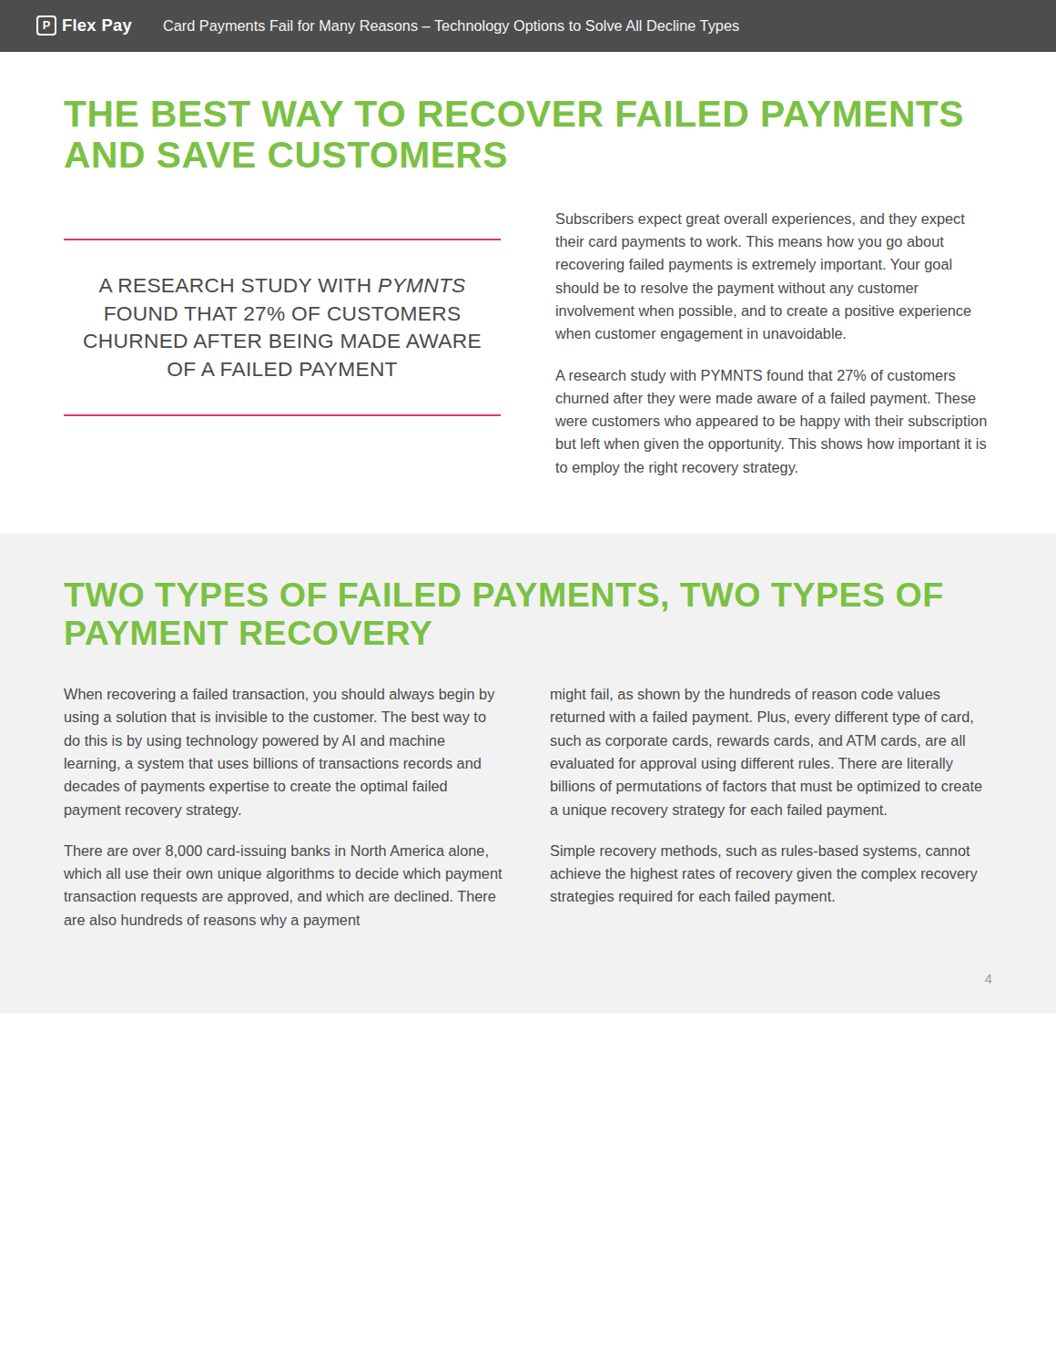PFlex Pay
Card Payments Fail for Many Reasons – Technology Options to Solve All Decline Types
The Best Way to Recover Failed Payments and Save Customers
A research study with PYMNTS found that 27% of customers churned after being made aware of a failed payment
Subscribers expect great overall experiences, and they expect their card payments to work. This means how you go about recovering failed payments is extremely important. Your goal should be to resolve the payment without any customer involvement when possible, and to create a positive experience when customer engagement in unavoidable.
A research study with PYMNTS found that 27% of customers churned after they were made aware of a failed payment. These were customers who appeared to be happy with their subscription but left when given the opportunity. This shows how important it is to employ the right recovery strategy.
Two Types of Failed Payments, Two Types of Payment Recovery
When recovering a failed transaction, you should always begin by using a solution that is invisible to the customer. The best way to do this is by using technology powered by AI and machine learning, a system that uses billions of transactions records and decades of payments expertise to create the optimal failed payment recovery strategy.
There are over 8,000 card-issuing banks in North America alone, which all use their own unique algorithms to decide which payment transaction requests are approved, and which are declined. There are also hundreds of reasons why a payment
might fail, as shown by the hundreds of reason code values returned with a failed payment. Plus, every different type of card, such as corporate cards, rewards cards, and ATM cards, are all evaluated for approval using different rules. There are literally billions of permutations of factors that must be optimized to create a unique recovery strategy for each failed payment.
Simple recovery methods, such as rules-based systems, cannot achieve the highest rates of recovery given the complex recovery strategies required for each failed payment.
4